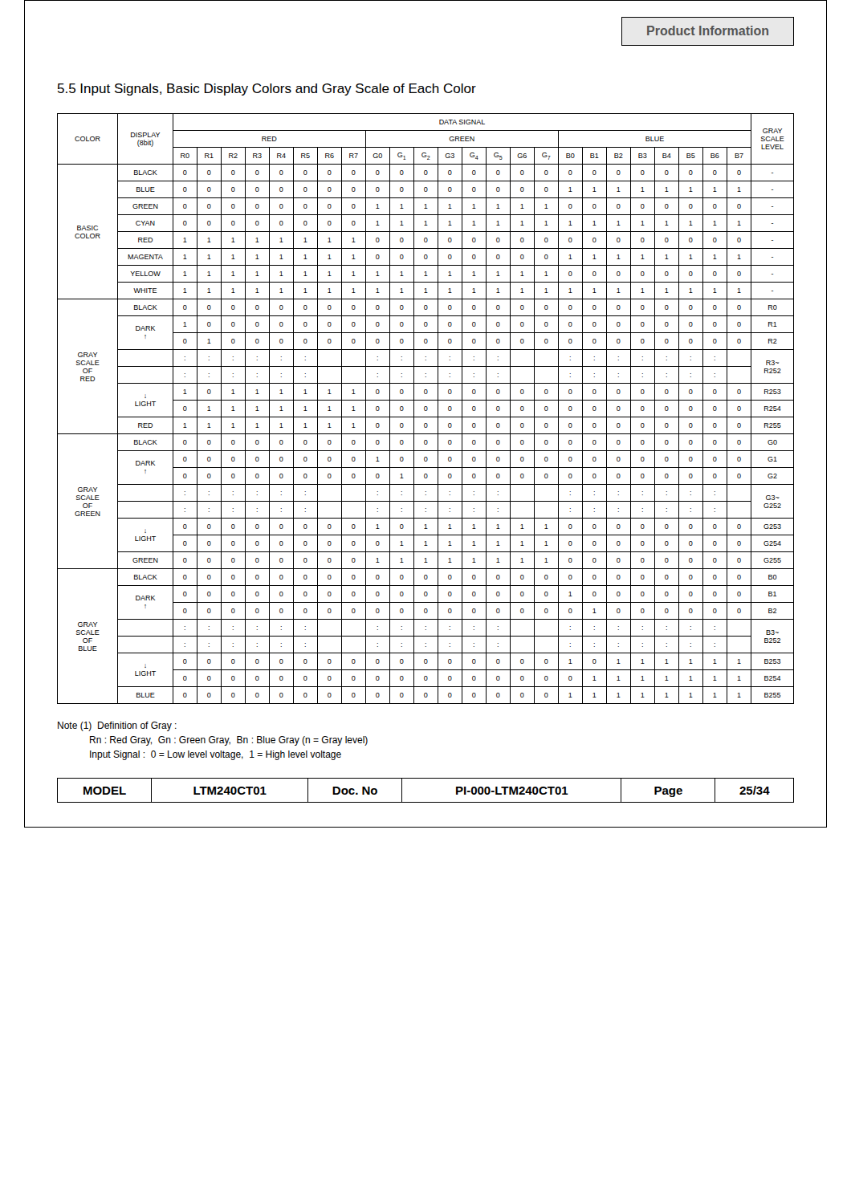Product Information
5.5 Input Signals, Basic Display Colors and Gray Scale of Each Color
| COLOR | DISPLAY (8bit) | DATA SIGNAL | GRAY SCALE LEVEL |
| --- | --- | --- | --- |
| RED | GREEN | BLUE |
| R0 | R1 | R2 | R3 | R4 | R5 | R6 | R7 | G0 | G 1 | G 2 | G3 | G 4 | G 5 | G6 | G 7 | B0 | B1 | B2 | B3 | B4 | B5 | B6 | B7 |
| BASIC COLOR | BLACK | 0 | 0 | 0 | 0 | 0 | 0 | 0 | 0 | 0 | 0 | 0 | 0 | 0 | 0 | 0 | 0 | 0 | 0 | 0 | 0 | 0 | 0 | 0 | 0 | - |
| BLUE | 0 | 0 | 0 | 0 | 0 | 0 | 0 | 0 | 0 | 0 | 0 | 0 | 0 | 0 | 0 | 0 | 1 | 1 | 1 | 1 | 1 | 1 | 1 | 1 | - |
| GREEN | 0 | 0 | 0 | 0 | 0 | 0 | 0 | 0 | 1 | 1 | 1 | 1 | 1 | 1 | 1 | 1 | 0 | 0 | 0 | 0 | 0 | 0 | 0 | 0 | - |
| CYAN | 0 | 0 | 0 | 0 | 0 | 0 | 0 | 0 | 1 | 1 | 1 | 1 | 1 | 1 | 1 | 1 | 1 | 1 | 1 | 1 | 1 | 1 | 1 | 1 | - |
| RED | 1 | 1 | 1 | 1 | 1 | 1 | 1 | 1 | 0 | 0 | 0 | 0 | 0 | 0 | 0 | 0 | 0 | 0 | 0 | 0 | 0 | 0 | 0 | 0 | - |
| MAGENTA | 1 | 1 | 1 | 1 | 1 | 1 | 1 | 1 | 0 | 0 | 0 | 0 | 0 | 0 | 0 | 0 | 1 | 1 | 1 | 1 | 1 | 1 | 1 | 1 | - |
| YELLOW | 1 | 1 | 1 | 1 | 1 | 1 | 1 | 1 | 1 | 1 | 1 | 1 | 1 | 1 | 1 | 1 | 0 | 0 | 0 | 0 | 0 | 0 | 0 | 0 | - |
| WHITE | 1 | 1 | 1 | 1 | 1 | 1 | 1 | 1 | 1 | 1 | 1 | 1 | 1 | 1 | 1 | 1 | 1 | 1 | 1 | 1 | 1 | 1 | 1 | 1 | - |
| GRAY SCALE OF RED | BLACK | 0 | 0 | 0 | 0 | 0 | 0 | 0 | 0 | 0 | 0 | 0 | 0 | 0 | 0 | 0 | 0 | 0 | 0 | 0 | 0 | 0 | 0 | 0 | 0 | R0 |
| DARK ↑ | 1 | 0 | 0 | 0 | 0 | 0 | 0 | 0 | 0 | 0 | 0 | 0 | 0 | 0 | 0 | 0 | 0 | 0 | 0 | 0 | 0 | 0 | 0 | 0 | R1 |
| 0 | 1 | 0 | 0 | 0 | 0 | 0 | 0 | 0 | 0 | 0 | 0 | 0 | 0 | 0 | 0 | 0 | 0 | 0 | 0 | 0 | 0 | 0 | 0 | R2 |
| | : | : | : | : | : | : | | | : | : | : | : | : | : | | | : | : | : | : | : | : | : | | R3~ R252 |
| | : | : | : | : | : | : | | | : | : | : | : | : | : | | | : | : | : | : | : | : | : | |
| ↓ LIGHT | 1 | 0 | 1 | 1 | 1 | 1 | 1 | 1 | 0 | 0 | 0 | 0 | 0 | 0 | 0 | 0 | 0 | 0 | 0 | 0 | 0 | 0 | 0 | 0 | R253 |
| 0 | 1 | 1 | 1 | 1 | 1 | 1 | 1 | 0 | 0 | 0 | 0 | 0 | 0 | 0 | 0 | 0 | 0 | 0 | 0 | 0 | 0 | 0 | 0 | R254 |
| RED | 1 | 1 | 1 | 1 | 1 | 1 | 1 | 1 | 0 | 0 | 0 | 0 | 0 | 0 | 0 | 0 | 0 | 0 | 0 | 0 | 0 | 0 | 0 | 0 | R255 |
| GRAY SCALE OF GREEN | BLACK | 0 | 0 | 0 | 0 | 0 | 0 | 0 | 0 | 0 | 0 | 0 | 0 | 0 | 0 | 0 | 0 | 0 | 0 | 0 | 0 | 0 | 0 | 0 | 0 | G0 |
| DARK ↑ | 0 | 0 | 0 | 0 | 0 | 0 | 0 | 0 | 1 | 0 | 0 | 0 | 0 | 0 | 0 | 0 | 0 | 0 | 0 | 0 | 0 | 0 | 0 | 0 | G1 |
| 0 | 0 | 0 | 0 | 0 | 0 | 0 | 0 | 0 | 1 | 0 | 0 | 0 | 0 | 0 | 0 | 0 | 0 | 0 | 0 | 0 | 0 | 0 | 0 | G2 |
| | : | : | : | : | : | : | | | : | : | : | : | : | : | | | : | : | : | : | : | : | : | | G3~ G252 |
| | : | : | : | : | : | : | | | : | : | : | : | : | : | | | : | : | : | : | : | : | : | |
| ↓ LIGHT | 0 | 0 | 0 | 0 | 0 | 0 | 0 | 0 | 1 | 0 | 1 | 1 | 1 | 1 | 1 | 1 | 0 | 0 | 0 | 0 | 0 | 0 | 0 | 0 | G253 |
| 0 | 0 | 0 | 0 | 0 | 0 | 0 | 0 | 0 | 1 | 1 | 1 | 1 | 1 | 1 | 1 | 0 | 0 | 0 | 0 | 0 | 0 | 0 | 0 | G254 |
| GREEN | 0 | 0 | 0 | 0 | 0 | 0 | 0 | 0 | 1 | 1 | 1 | 1 | 1 | 1 | 1 | 1 | 0 | 0 | 0 | 0 | 0 | 0 | 0 | 0 | G255 |
| GRAY SCALE OF BLUE | BLACK | 0 | 0 | 0 | 0 | 0 | 0 | 0 | 0 | 0 | 0 | 0 | 0 | 0 | 0 | 0 | 0 | 0 | 0 | 0 | 0 | 0 | 0 | 0 | 0 | B0 |
| DARK ↑ | 0 | 0 | 0 | 0 | 0 | 0 | 0 | 0 | 0 | 0 | 0 | 0 | 0 | 0 | 0 | 0 | 1 | 0 | 0 | 0 | 0 | 0 | 0 | 0 | B1 |
| 0 | 0 | 0 | 0 | 0 | 0 | 0 | 0 | 0 | 0 | 0 | 0 | 0 | 0 | 0 | 0 | 0 | 1 | 0 | 0 | 0 | 0 | 0 | 0 | B2 |
| | : | : | : | : | : | : | | | : | : | : | : | : | : | | | : | : | : | : | : | : | : | | B3~ B252 |
| | : | : | : | : | : | : | | | : | : | : | : | : | : | | | : | : | : | : | : | : | : | |
| ↓ LIGHT | 0 | 0 | 0 | 0 | 0 | 0 | 0 | 0 | 0 | 0 | 0 | 0 | 0 | 0 | 0 | 0 | 1 | 0 | 1 | 1 | 1 | 1 | 1 | 1 | B253 |
| 0 | 0 | 0 | 0 | 0 | 0 | 0 | 0 | 0 | 0 | 0 | 0 | 0 | 0 | 0 | 0 | 0 | 1 | 1 | 1 | 1 | 1 | 1 | 1 | B254 |
| BLUE | 0 | 0 | 0 | 0 | 0 | 0 | 0 | 0 | 0 | 0 | 0 | 0 | 0 | 0 | 0 | 0 | 1 | 1 | 1 | 1 | 1 | 1 | 1 | 1 | B255 |
Note (1) Definition of Gray :
Rn : Red Gray, Gn : Green Gray, Bn : Blue Gray (n = Gray level)
Input Signal : 0 = Low level voltage, 1 = High level voltage
| MODEL | LTM240CT01 | Doc. No | PI-000-LTM240CT01 | Page | 25/34 |